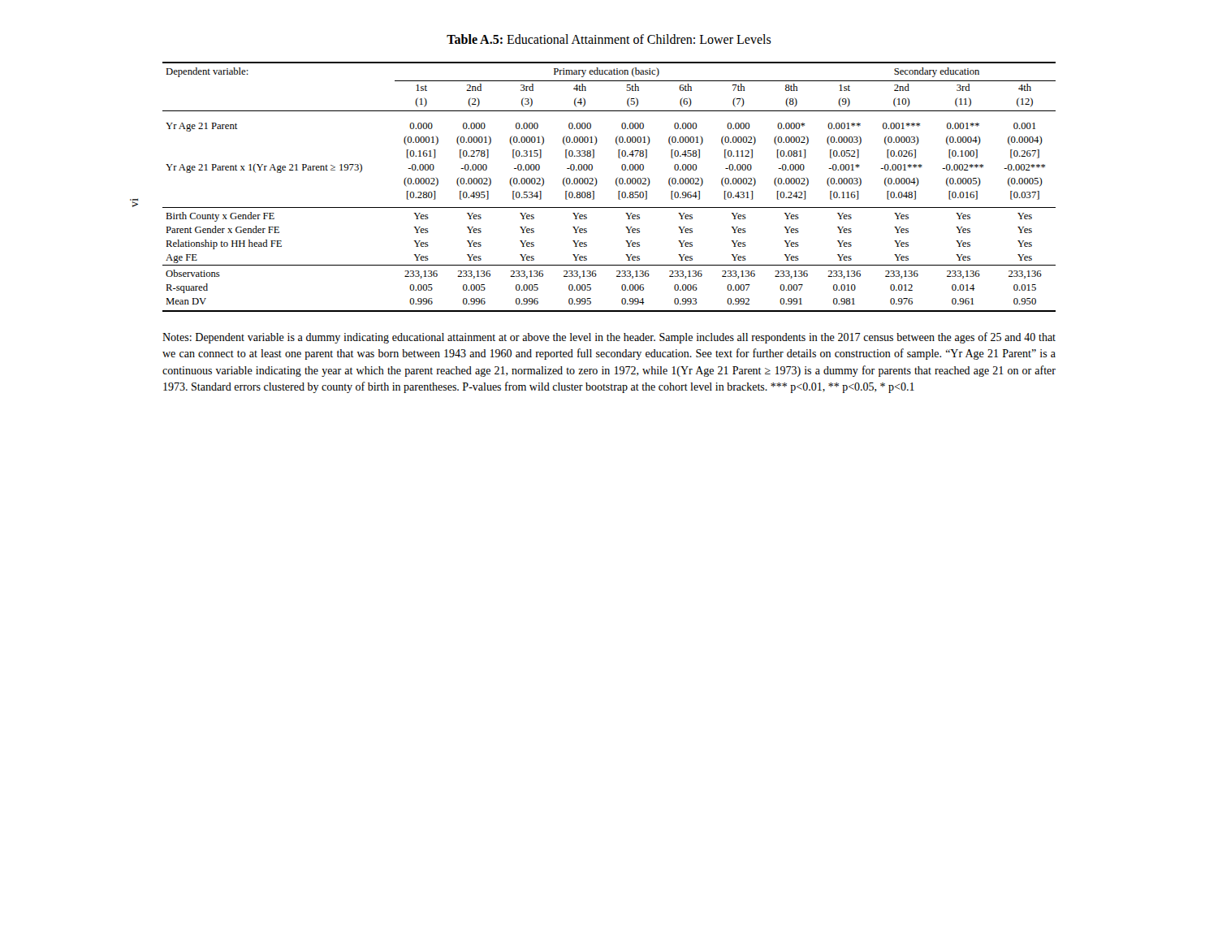vi
Table A.5: Educational Attainment of Children: Lower Levels
| Dependent variable: | Primary education (basic) | Secondary education |
| | 1st | 2nd | 3rd | 4th | 5th | 6th | 7th | 8th | 1st | 2nd | 3rd | 4th |
| | (1) | (2) | (3) | (4) | (5) | (6) | (7) | (8) | (9) | (10) | (11) | (12) |
| Yr Age 21 Parent | 0.000 | 0.000 | 0.000 | 0.000 | 0.000 | 0.000 | 0.000 | 0.000* | 0.001** | 0.001*** | 0.001** | 0.001 |
| | (0.0001) | (0.0001) | (0.0001) | (0.0001) | (0.0001) | (0.0001) | (0.0002) | (0.0002) | (0.0003) | (0.0003) | (0.0004) | (0.0004) |
| | [0.161] | [0.278] | [0.315] | [0.338] | [0.478] | [0.458] | [0.112] | [0.081] | [0.052] | [0.026] | [0.100] | [0.267] |
| Yr Age 21 Parent x 1(Yr Age 21 Parent ≥ 1973) | -0.000 | -0.000 | -0.000 | -0.000 | 0.000 | 0.000 | -0.000 | -0.000 | -0.001* | -0.001*** | -0.002*** | -0.002*** |
| | (0.0002) | (0.0002) | (0.0002) | (0.0002) | (0.0002) | (0.0002) | (0.0002) | (0.0002) | (0.0003) | (0.0004) | (0.0005) | (0.0005) |
| | [0.280] | [0.495] | [0.534] | [0.808] | [0.850] | [0.964] | [0.431] | [0.242] | [0.116] | [0.048] | [0.016] | [0.037] |
| Birth County x Gender FE | Yes | Yes | Yes | Yes | Yes | Yes | Yes | Yes | Yes | Yes | Yes | Yes |
| Parent Gender x Gender FE | Yes | Yes | Yes | Yes | Yes | Yes | Yes | Yes | Yes | Yes | Yes | Yes |
| Relationship to HH head FE | Yes | Yes | Yes | Yes | Yes | Yes | Yes | Yes | Yes | Yes | Yes | Yes |
| Age FE | Yes | Yes | Yes | Yes | Yes | Yes | Yes | Yes | Yes | Yes | Yes | Yes |
| Observations | 233,136 | 233,136 | 233,136 | 233,136 | 233,136 | 233,136 | 233,136 | 233,136 | 233,136 | 233,136 | 233,136 | 233,136 |
| R-squared | 0.005 | 0.005 | 0.005 | 0.005 | 0.006 | 0.006 | 0.007 | 0.007 | 0.010 | 0.012 | 0.014 | 0.015 |
| Mean DV | 0.996 | 0.996 | 0.996 | 0.995 | 0.994 | 0.993 | 0.992 | 0.991 | 0.981 | 0.976 | 0.961 | 0.950 |
Notes: Dependent variable is a dummy indicating educational attainment at or above the level in the header. Sample includes all respondents in the 2017 census between the ages of 25 and 40 that we can connect to at least one parent that was born between 1943 and 1960 and reported full secondary education. See text for further details on construction of sample. “Yr Age 21 Parent” is a continuous variable indicating the year at which the parent reached age 21, normalized to zero in 1972, while 1(Yr Age 21 Parent ≥ 1973) is a dummy for parents that reached age 21 on or after 1973. Standard errors clustered by county of birth in parentheses. P-values from wild cluster bootstrap at the cohort level in brackets. *** p<0.01, ** p<0.05, * p<0.1